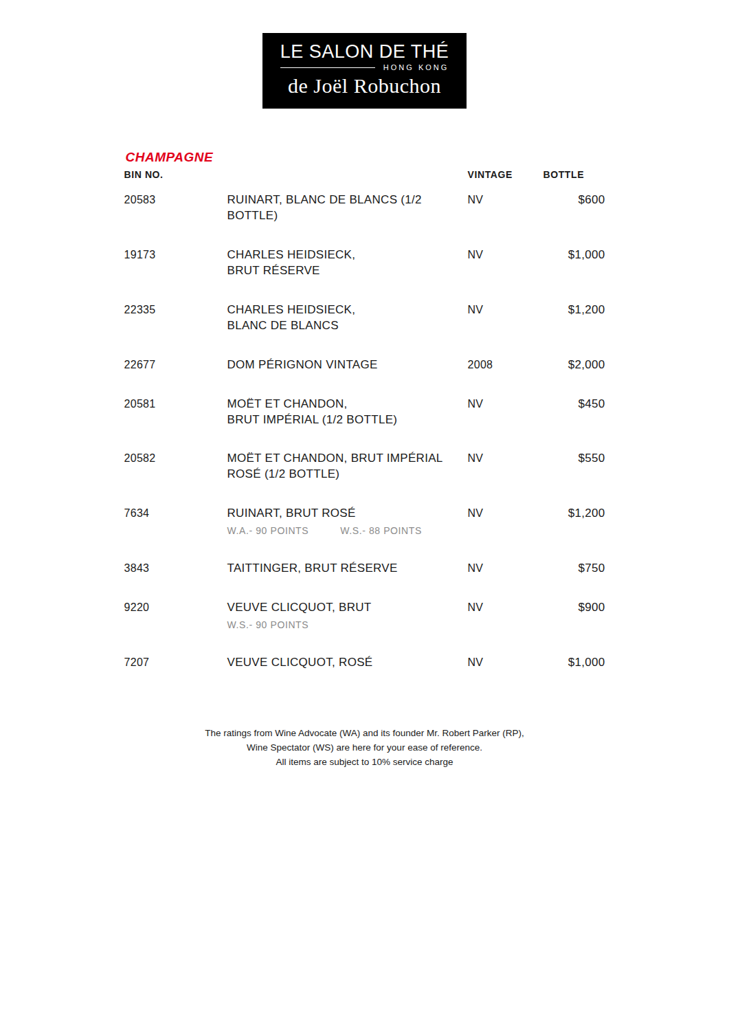LE SALON DE THÉ
HONG KONG
de Joël Robuchon
CHAMPAGNE
| BIN NO. | | VINTAGE | BOTTLE |
| --- | --- | --- | --- |
| 20583 | RUINART, BLANC DE BLANCS (1/2 BOTTLE) | NV | $600 |
| 19173 | CHARLES HEIDSIECK, BRUT RÉSERVE | NV | $1,000 |
| 22335 | CHARLES HEIDSIECK, BLANC DE BLANCS | NV | $1,200 |
| 22677 | DOM PÉRIGNON VINTAGE | 2008 | $2,000 |
| 20581 | MOËT ET CHANDON, BRUT IMPÉRIAL (1/2 BOTTLE) | NV | $450 |
| 20582 | MOËT ET CHANDON, BRUT IMPÉRIAL ROSÉ (1/2 BOTTLE) | NV | $550 |
| 7634 | RUINART, BRUT ROSÉ W.A.- 90 POINTS W.S.- 88 POINTS | NV | $1,200 |
| 3843 | TAITTINGER, BRUT RÉSERVE | NV | $750 |
| 9220 | VEUVE CLICQUOT, BRUT W.S.- 90 POINTS | NV | $900 |
| 7207 | VEUVE CLICQUOT, ROSÉ | NV | $1,000 |
The ratings from Wine Advocate (WA) and its founder Mr. Robert Parker (RP),
Wine Spectator (WS) are here for your ease of reference.
All items are subject to 10% service charge